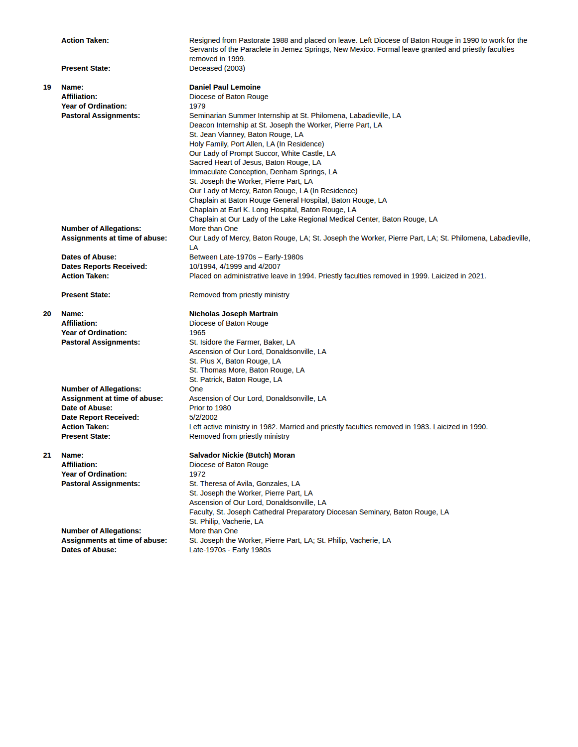| | Action Taken: | Resigned from Pastorate 1988 and placed on leave. Left Diocese of Baton Rouge in 1990 to work for the Servants of the Paraclete in Jemez Springs, New Mexico. Formal leave granted and priestly faculties removed in 1999. |
| | Present State: | Deceased (2003) |
| 19 | Name: | Daniel Paul Lemoine |
| | Affiliation: | Diocese of Baton Rouge |
| | Year of Ordination: | 1979 |
| | Pastoral Assignments: | Seminarian Summer Internship at St. Philomena, Labadieville, LA |
| | | Deacon Internship at St. Joseph the Worker, Pierre Part, LA |
| | | St. Jean Vianney, Baton Rouge, LA |
| | | Holy Family, Port Allen, LA (In Residence) |
| | | Our Lady of Prompt Succor, White Castle, LA |
| | | Sacred Heart of Jesus, Baton Rouge, LA |
| | | Immaculate Conception, Denham Springs, LA |
| | | St. Joseph the Worker, Pierre Part, LA |
| | | Our Lady of Mercy, Baton Rouge, LA (In Residence) |
| | | Chaplain at Baton Rouge General Hospital, Baton Rouge, LA |
| | | Chaplain at Earl K. Long Hospital, Baton Rouge, LA |
| | | Chaplain at Our Lady of the Lake Regional Medical Center, Baton Rouge, LA |
| | Number of Allegations: | More than One |
| | Assignments at time of abuse: | Our Lady of Mercy, Baton Rouge, LA; St. Joseph the Worker, Pierre Part, LA; St. Philomena, Labadieville, LA |
| | Dates of Abuse: | Between Late-1970s – Early-1980s |
| | Dates Reports Received: | 10/1994, 4/1999 and 4/2007 |
| | Action Taken: | Placed on administrative leave in 1994. Priestly faculties removed in 1999. Laicized in 2021. |
| | Present State: | Removed from priestly ministry |
| 20 | Name: | Nicholas Joseph Martrain |
| | Affiliation: | Diocese of Baton Rouge |
| | Year of Ordination: | 1965 |
| | Pastoral Assignments: | St. Isidore the Farmer, Baker, LA |
| | | Ascension of Our Lord, Donaldsonville, LA |
| | | St. Pius X, Baton Rouge, LA |
| | | St. Thomas More, Baton Rouge, LA |
| | | St. Patrick, Baton Rouge, LA |
| | Number of Allegations: | One |
| | Assignment at time of abuse: | Ascension of Our Lord, Donaldsonville, LA |
| | Date of Abuse: | Prior to 1980 |
| | Date Report Received: | 5/2/2002 |
| | Action Taken: | Left active ministry in 1982. Married and priestly faculties removed in 1983. Laicized in 1990. |
| | Present State: | Removed from priestly ministry |
| 21 | Name: | Salvador Nickie (Butch) Moran |
| | Affiliation: | Diocese of Baton Rouge |
| | Year of Ordination: | 1972 |
| | Pastoral Assignments: | St. Theresa of Avila, Gonzales, LA |
| | | St. Joseph the Worker, Pierre Part, LA |
| | | Ascension of Our Lord, Donaldsonville, LA |
| | | Faculty, St. Joseph Cathedral Preparatory Diocesan Seminary, Baton Rouge, LA |
| | | St. Philip, Vacherie, LA |
| | Number of Allegations: | More than One |
| | Assignments at time of abuse: | St. Joseph the Worker, Pierre Part, LA; St. Philip, Vacherie, LA |
| | Dates of Abuse: | Late-1970s - Early 1980s |